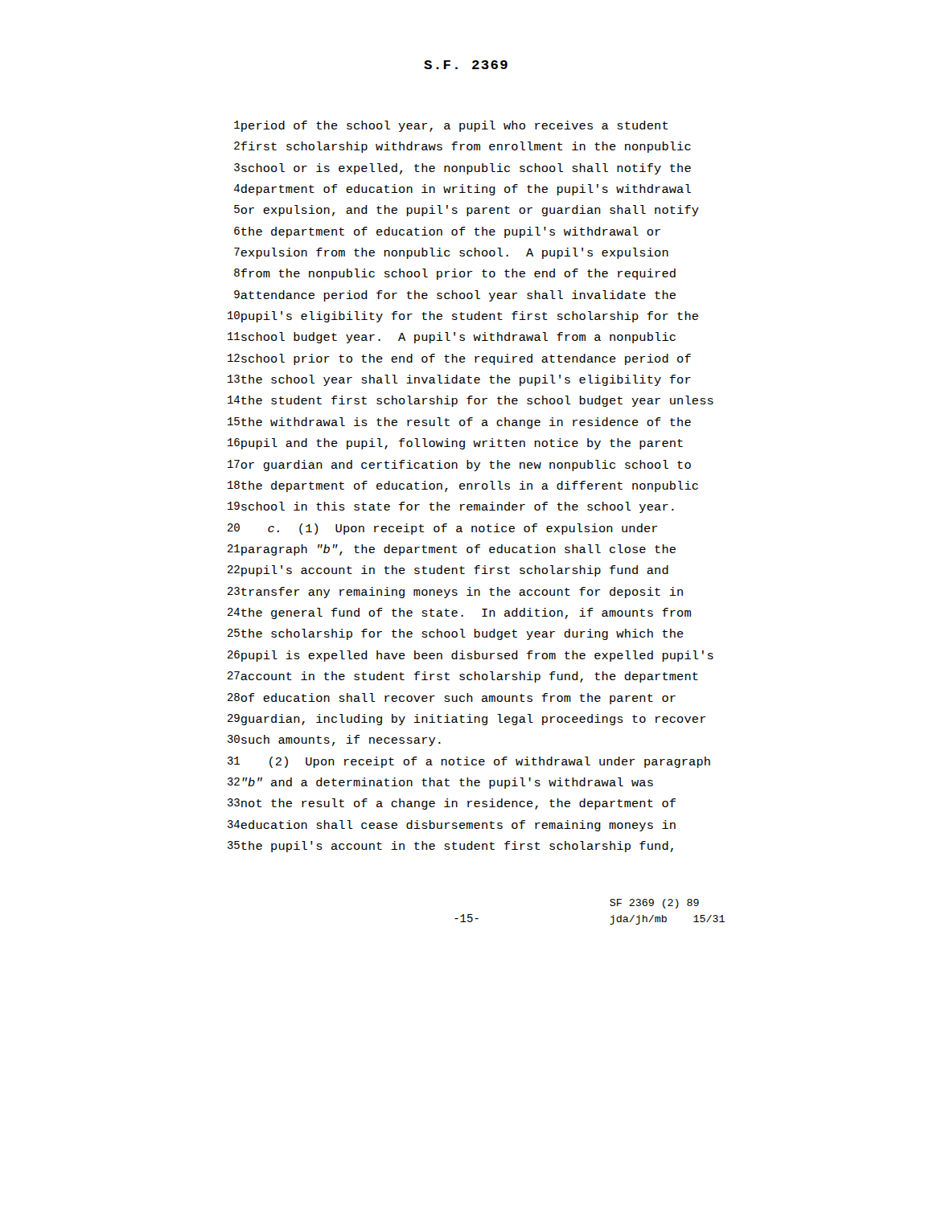S.F. 2369
| 1 | period of the school year, a pupil who receives a student |
| 2 | first scholarship withdraws from enrollment in the nonpublic |
| 3 | school or is expelled, the nonpublic school shall notify the |
| 4 | department of education in writing of the pupil's withdrawal |
| 5 | or expulsion, and the pupil's parent or guardian shall notify |
| 6 | the department of education of the pupil's withdrawal or |
| 7 | expulsion from the nonpublic school. A pupil's expulsion |
| 8 | from the nonpublic school prior to the end of the required |
| 9 | attendance period for the school year shall invalidate the |
| 10 | pupil's eligibility for the student first scholarship for the |
| 11 | school budget year. A pupil's withdrawal from a nonpublic |
| 12 | school prior to the end of the required attendance period of |
| 13 | the school year shall invalidate the pupil's eligibility for |
| 14 | the student first scholarship for the school budget year unless |
| 15 | the withdrawal is the result of a change in residence of the |
| 16 | pupil and the pupil, following written notice by the parent |
| 17 | or guardian and certification by the new nonpublic school to |
| 18 | the department of education, enrolls in a different nonpublic |
| 19 | school in this state for the remainder of the school year. |
| 20 | c. (1) Upon receipt of a notice of expulsion under |
| 21 | paragraph "b" , the department of education shall close the |
| 22 | pupil's account in the student first scholarship fund and |
| 23 | transfer any remaining moneys in the account for deposit in |
| 24 | the general fund of the state. In addition, if amounts from |
| 25 | the scholarship for the school budget year during which the |
| 26 | pupil is expelled have been disbursed from the expelled pupil's |
| 27 | account in the student first scholarship fund, the department |
| 28 | of education shall recover such amounts from the parent or |
| 29 | guardian, including by initiating legal proceedings to recover |
| 30 | such amounts, if necessary. |
| 31 | (2) Upon receipt of a notice of withdrawal under paragraph |
| 32 | "b" and a determination that the pupil's withdrawal was |
| 33 | not the result of a change in residence, the department of |
| 34 | education shall cease disbursements of remaining moneys in |
| 35 | the pupil's account in the student first scholarship fund, |
-15-
SF 2369 (2) 89
jda/jh/mb 15/31